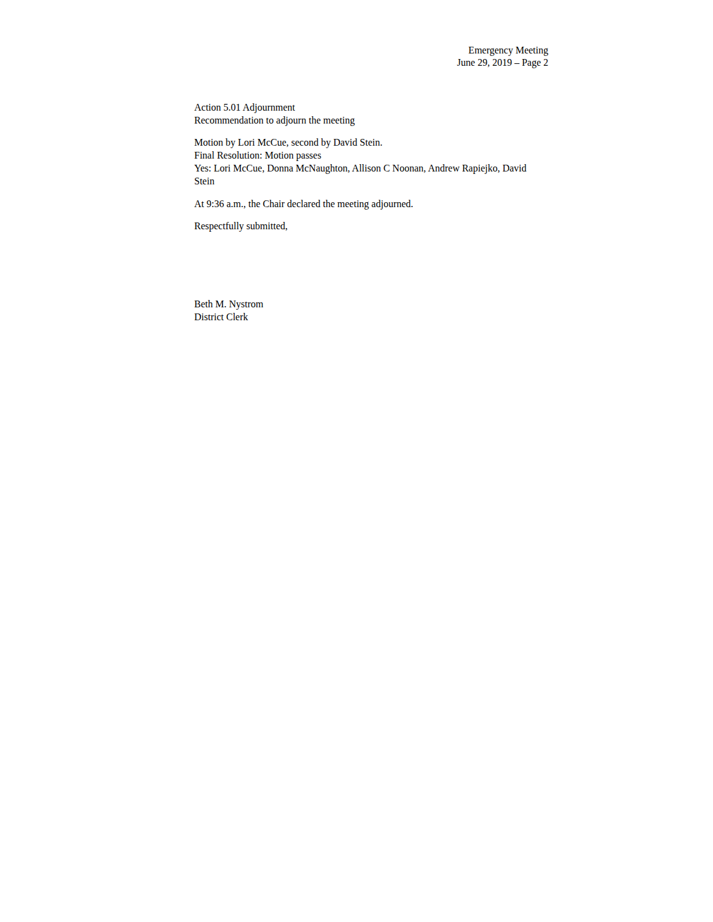Emergency Meeting
June 29, 2019 – Page 2
Action 5.01 Adjournment
Recommendation to adjourn the meeting
Motion by Lori McCue, second by David Stein.
Final Resolution: Motion passes
Yes: Lori McCue, Donna McNaughton, Allison C Noonan, Andrew Rapiejko, David Stein
At 9:36 a.m., the Chair declared the meeting adjourned.
Respectfully submitted,
Beth M. Nystrom
District Clerk